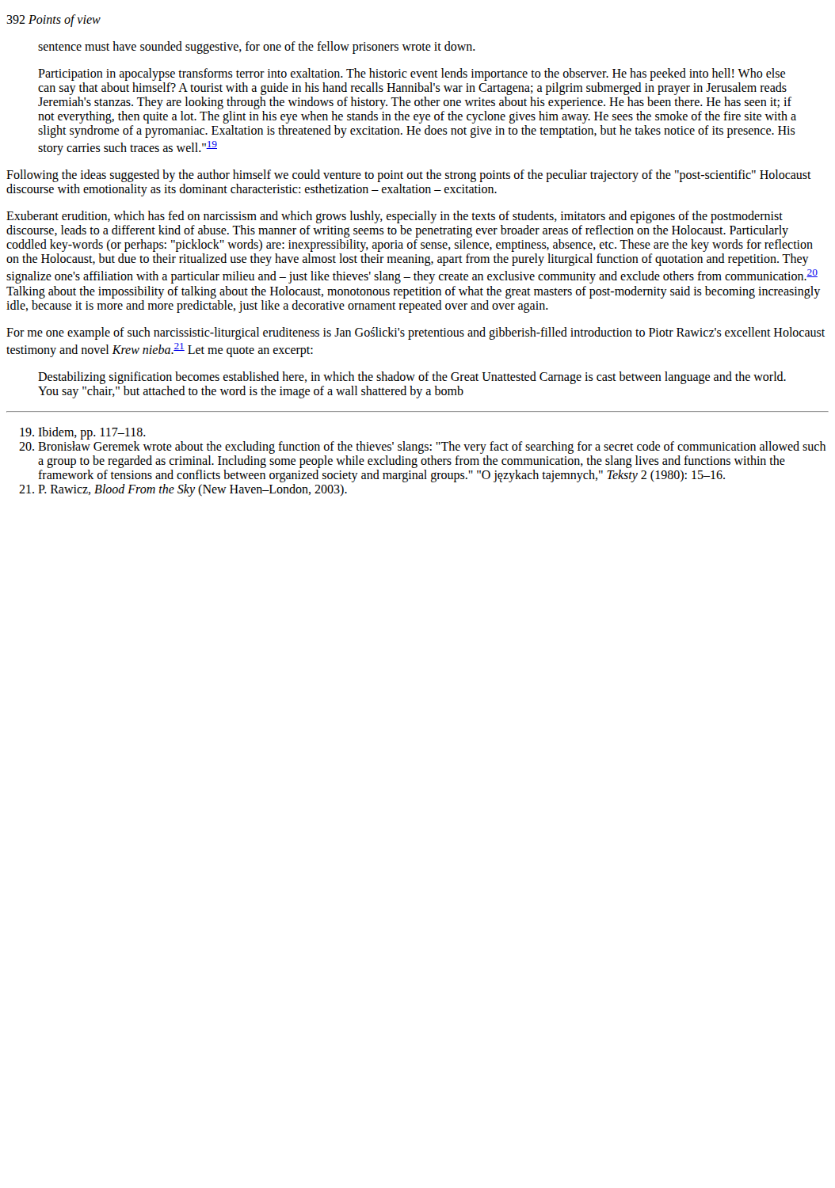392 Points of view
sentence must have sounded suggestive, for one of the fellow prisoners wrote it down.
Participation in apocalypse transforms terror into exaltation. The historic event lends importance to the observer. He has peeked into hell! Who else can say that about himself? A tourist with a guide in his hand recalls Hannibal's war in Cartagena; a pilgrim submerged in prayer in Jerusalem reads Jeremiah's stanzas. They are looking through the windows of history. The other one writes about his experience. He has been there. He has seen it; if not everything, then quite a lot. The glint in his eye when he stands in the eye of the cyclone gives him away. He sees the smoke of the fire site with a slight syndrome of a pyromaniac. Exaltation is threatened by excitation. He does not give in to the temptation, but he takes notice of its presence. His story carries such traces as well."19
Following the ideas suggested by the author himself we could venture to point out the strong points of the peculiar trajectory of the "post-scientific" Holocaust discourse with emotionality as its dominant characteristic: esthetization – exaltation – excitation.
Exuberant erudition, which has fed on narcissism and which grows lushly, especially in the texts of students, imitators and epigones of the postmodernist discourse, leads to a different kind of abuse. This manner of writing seems to be penetrating ever broader areas of reflection on the Holocaust. Particularly coddled key-words (or perhaps: "picklock" words) are: inexpressibility, aporia of sense, silence, emptiness, absence, etc. These are the key words for reflection on the Holocaust, but due to their ritualized use they have almost lost their meaning, apart from the purely liturgical function of quotation and repetition. They signalize one's affiliation with a particular milieu and – just like thieves' slang – they create an exclusive community and exclude others from communication.20 Talking about the impossibility of talking about the Holocaust, monotonous repetition of what the great masters of post-modernity said is becoming increasingly idle, because it is more and more predictable, just like a decorative ornament repeated over and over again.
For me one example of such narcissistic-liturgical eruditeness is Jan Gośliсki's pretentious and gibberish-filled introduction to Piotr Rawicz's excellent Holocaust testimony and novel Krew nieba.21 Let me quote an excerpt:
Destabilizing signification becomes established here, in which the shadow of the Great Unattested Carnage is cast between language and the world. You say "chair," but attached to the word is the image of a wall shattered by a bomb
Ibidem, pp. 117–118.
Bronisław Geremek wrote about the excluding function of the thieves' slangs: "The very fact of searching for a secret code of communication allowed such a group to be regarded as criminal. Including some people while excluding others from the communication, the slang lives and functions within the framework of tensions and conflicts between organized society and marginal groups." "O językach tajemnych," Teksty 2 (1980): 15–16.
P. Rawicz, Blood From the Sky (New Haven–London, 2003).